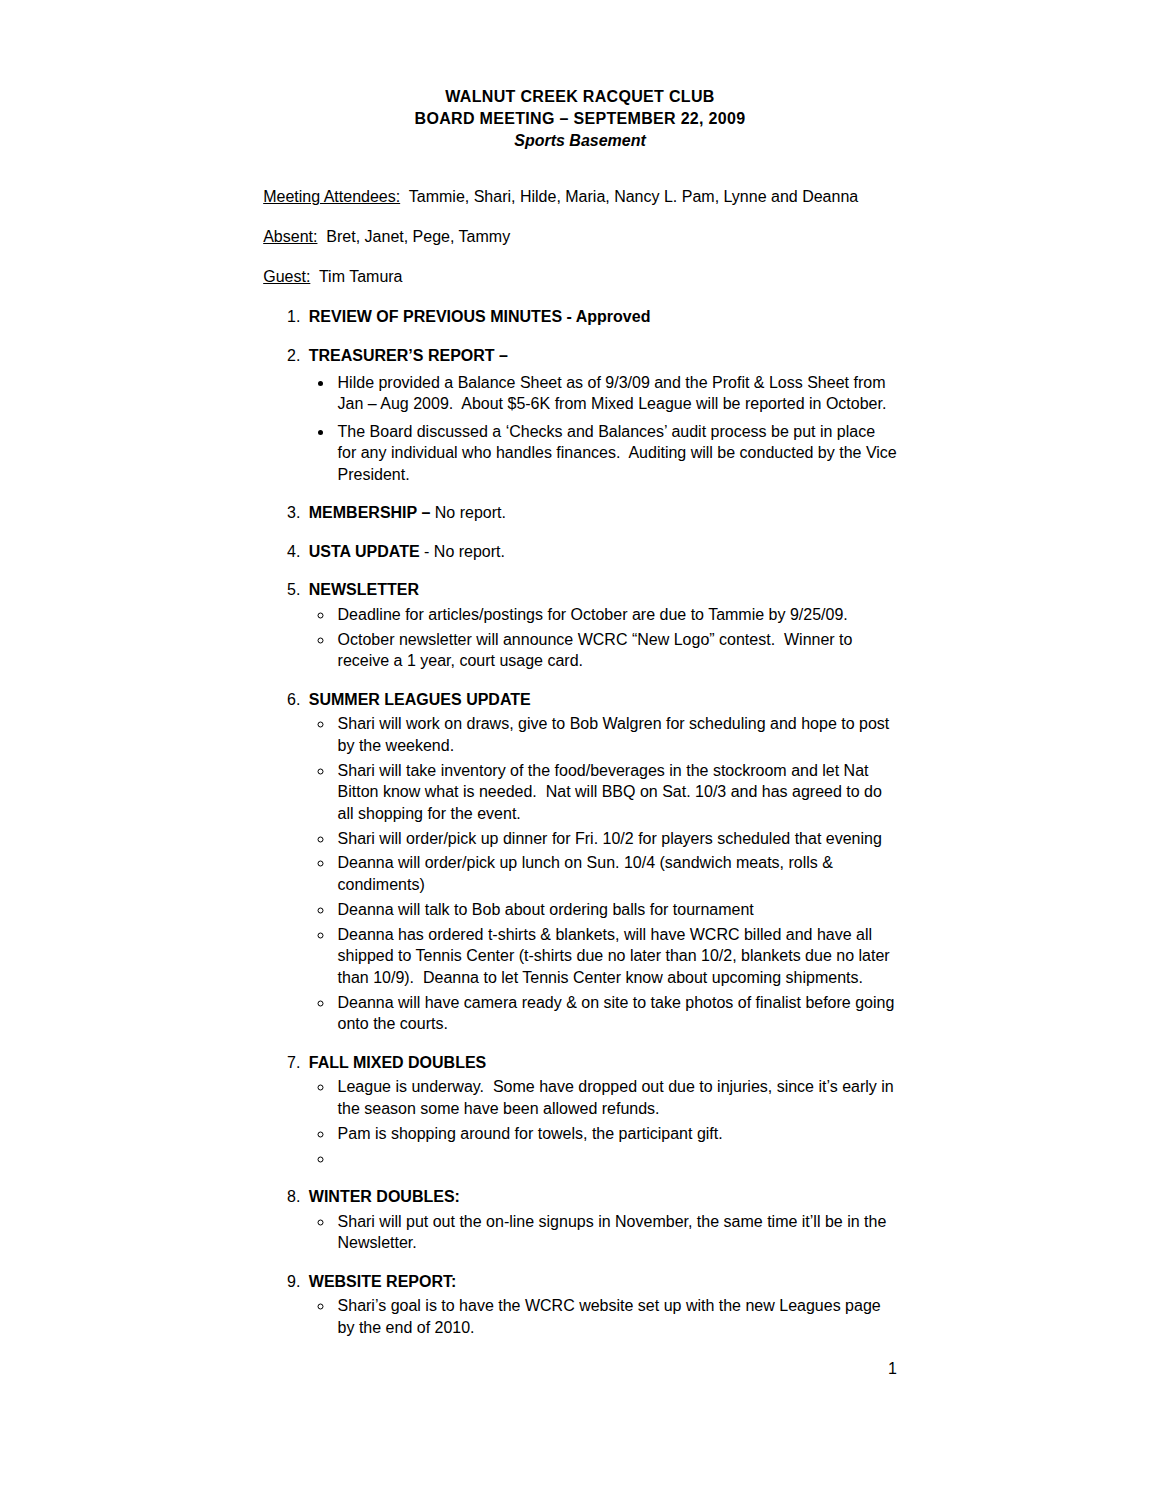WALNUT CREEK RACQUET CLUB
BOARD MEETING – SEPTEMBER 22, 2009
Sports Basement
Meeting Attendees: Tammie, Shari, Hilde, Maria, Nancy L. Pam, Lynne and Deanna
Absent: Bret, Janet, Pege, Tammy
Guest: Tim Tamura
REVIEW OF PREVIOUS MINUTES - Approved
TREASURER’S REPORT –
Hilde provided a Balance Sheet as of 9/3/09 and the Profit & Loss Sheet from Jan – Aug 2009. About $5-6K from Mixed League will be reported in October.
The Board discussed a ‘Checks and Balances’ audit process be put in place for any individual who handles finances. Auditing will be conducted by the Vice President.
MEMBERSHIP – No report.
USTA UPDATE - No report.
NEWSLETTER
Deadline for articles/postings for October are due to Tammie by 9/25/09.
October newsletter will announce WCRC “New Logo” contest. Winner to receive a 1 year, court usage card.
SUMMER LEAGUES UPDATE
Shari will work on draws, give to Bob Walgren for scheduling and hope to post by the weekend.
Shari will take inventory of the food/beverages in the stockroom and let Nat Bitton know what is needed. Nat will BBQ on Sat. 10/3 and has agreed to do all shopping for the event.
Shari will order/pick up dinner for Fri. 10/2 for players scheduled that evening
Deanna will order/pick up lunch on Sun. 10/4 (sandwich meats, rolls & condiments)
Deanna will talk to Bob about ordering balls for tournament
Deanna has ordered t-shirts & blankets, will have WCRC billed and have all shipped to Tennis Center (t-shirts due no later than 10/2, blankets due no later than 10/9). Deanna to let Tennis Center know about upcoming shipments.
Deanna will have camera ready & on site to take photos of finalist before going onto the courts.
FALL MIXED DOUBLES
League is underway. Some have dropped out due to injuries, since it’s early in the season some have been allowed refunds.
Pam is shopping around for towels, the participant gift.
WINTER DOUBLES:
Shari will put out the on-line signups in November, the same time it’ll be in the Newsletter.
WEBSITE REPORT:
Shari’s goal is to have the WCRC website set up with the new Leagues page by the end of 2010.
1